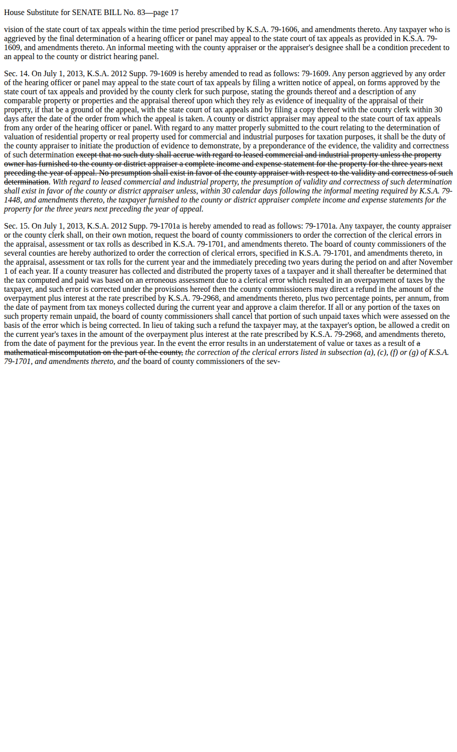House Substitute for SENATE BILL No. 83—page 17
vision of the state court of tax appeals within the time period prescribed by K.S.A. 79-1606, and amendments thereto. Any taxpayer who is aggrieved by the final determination of a hearing officer or panel may appeal to the state court of tax appeals as provided in K.S.A. 79-1609, and amendments thereto. An informal meeting with the county appraiser or the appraiser's designee shall be a condition precedent to an appeal to the county or district hearing panel.
Sec. 14. On July 1, 2013, K.S.A. 2012 Supp. 79-1609 is hereby amended to read as follows: 79-1609. Any person aggrieved by any order of the hearing officer or panel may appeal to the state court of tax appeals by filing a written notice of appeal, on forms approved by the state court of tax appeals and provided by the county clerk for such purpose, stating the grounds thereof and a description of any comparable property or properties and the appraisal thereof upon which they rely as evidence of inequality of the appraisal of their property, if that be a ground of the appeal, with the state court of tax appeals and by filing a copy thereof with the county clerk within 30 days after the date of the order from which the appeal is taken. A county or district appraiser may appeal to the state court of tax appeals from any order of the hearing officer or panel. With regard to any matter properly submitted to the court relating to the determination of valuation of residential property or real property used for commercial and industrial purposes for taxation purposes, it shall be the duty of the county appraiser to initiate the production of evidence to demonstrate, by a preponderance of the evidence, the validity and correctness of such determination except that no such duty shall accrue with regard to leased commercial and industrial property unless the property owner has furnished to the county or district appraiser a complete income and expense statement for the property for the three years next preceding the year of appeal. No presumption shall exist in favor of the county appraiser with respect to the validity and correctness of such determination. With regard to leased commercial and industrial property, the presumption of validity and correctness of such determination shall exist in favor of the county or district appraiser unless, within 30 calendar days following the informal meeting required by K.S.A. 79-1448, and amendments thereto, the taxpayer furnished to the county or district appraiser complete income and expense statements for the property for the three years next preceding the year of appeal.
Sec. 15. On July 1, 2013, K.S.A. 2012 Supp. 79-1701a is hereby amended to read as follows: 79-1701a. Any taxpayer, the county appraiser or the county clerk shall, on their own motion, request the board of county commissioners to order the correction of the clerical errors in the appraisal, assessment or tax rolls as described in K.S.A. 79-1701, and amendments thereto. The board of county commissioners of the several counties are hereby authorized to order the correction of clerical errors, specified in K.S.A. 79-1701, and amendments thereto, in the appraisal, assessment or tax rolls for the current year and the immediately preceding two years during the period on and after November 1 of each year. If a county treasurer has collected and distributed the property taxes of a taxpayer and it shall thereafter be determined that the tax computed and paid was based on an erroneous assessment due to a clerical error which resulted in an overpayment of taxes by the taxpayer, and such error is corrected under the provisions hereof then the county commissioners may direct a refund in the amount of the overpayment plus interest at the rate prescribed by K.S.A. 79-2968, and amendments thereto, plus two percentage points, per annum, from the date of payment from tax moneys collected during the current year and approve a claim therefor. If all or any portion of the taxes on such property remain unpaid, the board of county commissioners shall cancel that portion of such unpaid taxes which were assessed on the basis of the error which is being corrected. In lieu of taking such a refund the taxpayer may, at the taxpayer's option, be allowed a credit on the current year's taxes in the amount of the overpayment plus interest at the rate prescribed by K.S.A. 79-2968, and amendments thereto, from the date of payment for the previous year. In the event the error results in an understatement of value or taxes as a result of a mathematical miscomputation on the part of the county, the correction of the clerical errors listed in subsection (a), (c), (f) or (g) of K.S.A. 79-1701, and amendments thereto, and the board of county commissioners of the sev-